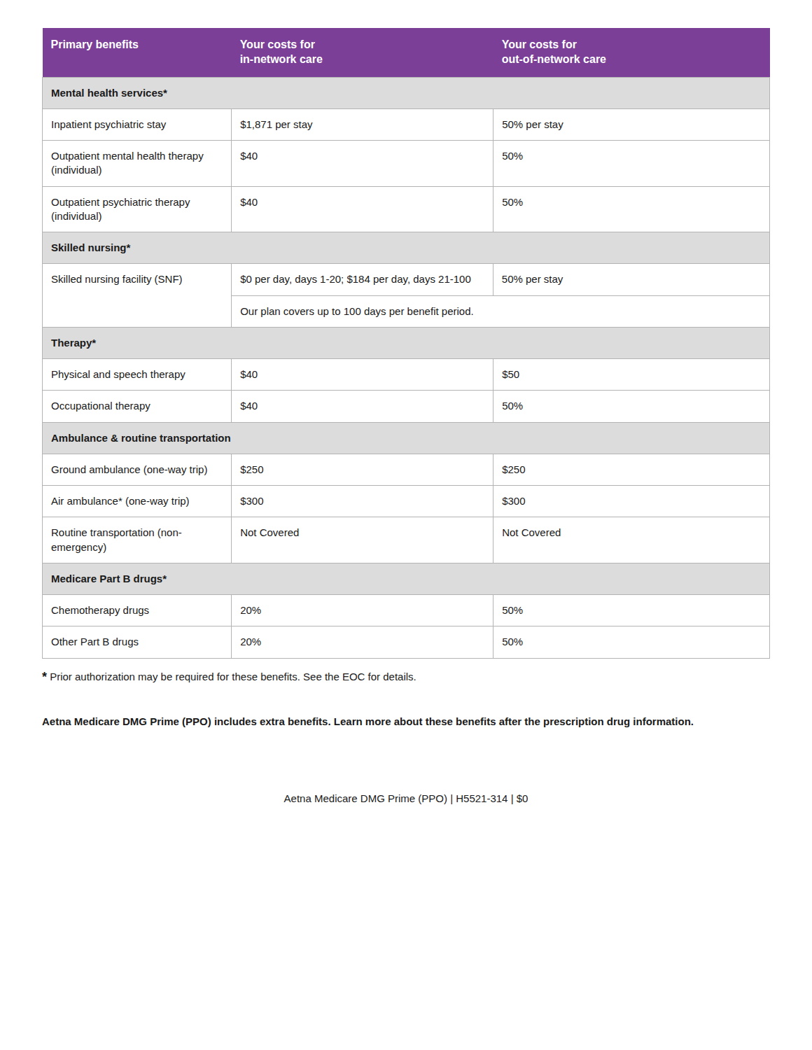| Primary benefits | Your costs for in-network care | Your costs for out-of-network care |
| --- | --- | --- |
| Mental health services* |
| Inpatient psychiatric stay | $1,871 per stay | 50% per stay |
| Outpatient mental health therapy (individual) | $40 | 50% |
| Outpatient psychiatric therapy (individual) | $40 | 50% |
| Skilled nursing* |
| Skilled nursing facility (SNF) | / $0 per day, days 1-20; $184 per day, days 21-100 / 50% per stay / / Our plan covers up to 100 days per benefit period. / |
| Therapy* |
| Physical and speech therapy | $40 | $50 |
| Occupational therapy | $40 | 50% |
| Ambulance & routine transportation |
| Ground ambulance (one-way trip) | $250 | $250 |
| Air ambulance* (one-way trip) | $300 | $300 |
| Routine transportation (non-emergency) | Not Covered | Not Covered |
| Medicare Part B drugs* |
| Chemotherapy drugs | 20% | 50% |
| Other Part B drugs | 20% | 50% |
* Prior authorization may be required for these benefits. See the EOC for details.
Aetna Medicare DMG Prime (PPO) includes extra benefits. Learn more about these benefits after the prescription drug information.
Aetna Medicare DMG Prime (PPO) | H5521-314 | $0